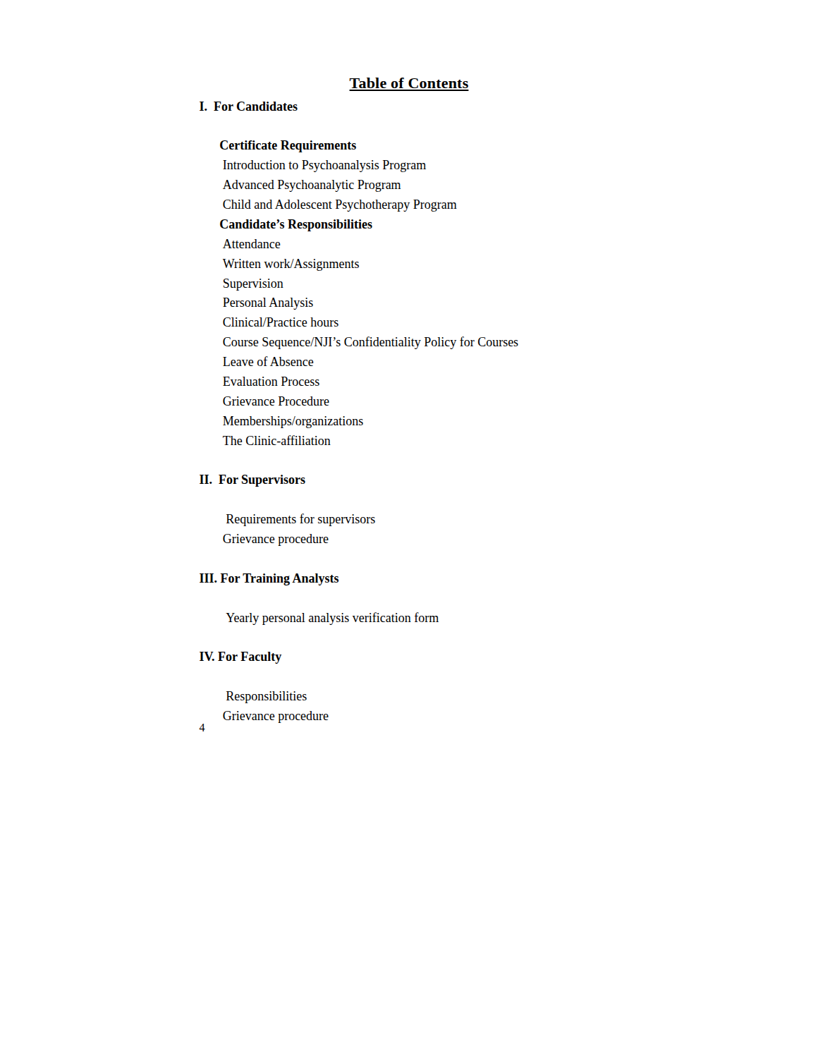Table of Contents
I. For Candidates
Certificate Requirements
Introduction to Psychoanalysis Program
Advanced Psychoanalytic Program
Child and Adolescent Psychotherapy Program
Candidate’s Responsibilities
Attendance
Written work/Assignments
Supervision
Personal Analysis
Clinical/Practice hours
Course Sequence/NJI’s Confidentiality Policy for Courses
Leave of Absence
Evaluation Process
Grievance Procedure
Memberships/organizations
The Clinic-affiliation
II. For Supervisors
Requirements for supervisors
Grievance procedure
III. For Training Analysts
Yearly personal analysis verification form
IV. For Faculty
Responsibilities
Grievance procedure
4